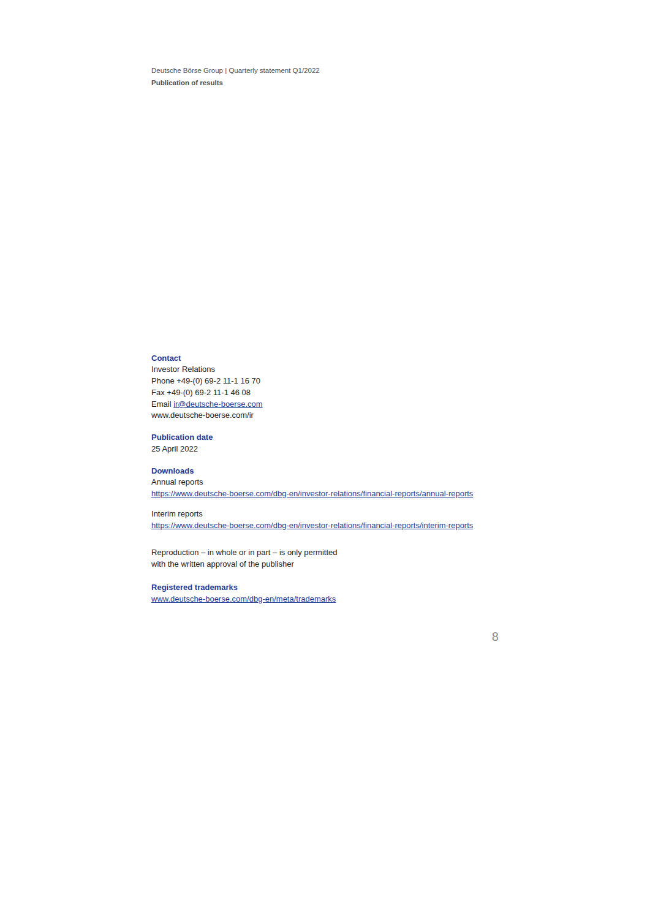Deutsche Börse Group | Quarterly statement Q1/2022
Publication of results
Contact
Investor Relations
Phone +49-(0) 69-2 11-1 16 70
Fax +49-(0) 69-2 11-1 46 08
Email ir@deutsche-boerse.com
www.deutsche-boerse.com/ir
Publication date
25 April 2022
Downloads
Annual reports
https://www.deutsche-boerse.com/dbg-en/investor-relations/financial-reports/annual-reports
Interim reports
https://www.deutsche-boerse.com/dbg-en/investor-relations/financial-reports/interim-reports
Reproduction – in whole or in part – is only permitted
with the written approval of the publisher
Registered trademarks
www.deutsche-boerse.com/dbg-en/meta/trademarks
8